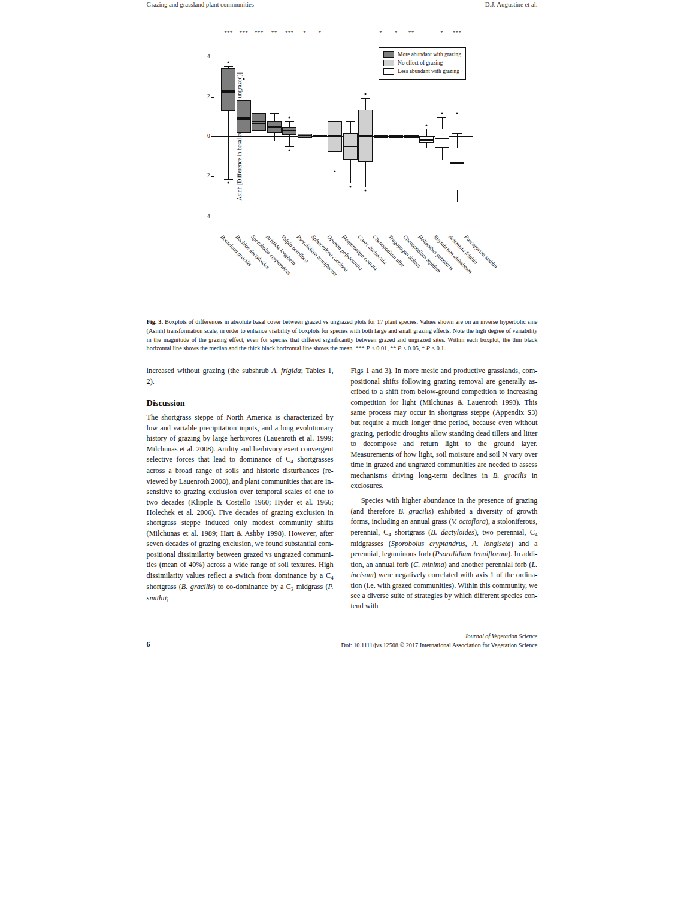Grazing and grassland plant communities
D.J. Augustine et al.
*** *** *** ** *** * * * * ** * ***
Asinh [Difference in basal cover (grazed − ungrazed)]
4 2 0 −2 −4
More abundant with grazing
No effect of grazing
Less abundant with grazing
Bouteloua gracilis Buchloe dactyloides Sporobolus cryptandrus Aristida longiseta Vulpia octoflora Psoralidium tenuiflorum Sphaeralcea coccinea Opuntia polyacantha Hesperostipa comata Carex duriuscula Chenopodium alba Tragopogon dubius Chenopodium lepidum Helianthus petiolaris Sisymbrium altissimum Artemisia frigida Pascopyrum smithii
Fig. 3. Boxplots of differences in absolute basal cover between grazed vs ungrazed plots for 17 plant species. Values shown are on an inverse hyperbolic sine (Asinh) transformation scale, in order to enhance visibility of boxplots for species with both large and small grazing effects. Note the high degree of variability in the magnitude of the grazing effect, even for species that differed significantly between grazed and ungrazed sites. Within each boxplot, the thin black horizontal line shows the median and the thick black horizontal line shows the mean. *** P < 0.01, ** P < 0.05, * P < 0.1.
increased without grazing (the subshrub A. frigida; Tables 1, 2).
Discussion
The shortgrass steppe of North America is characterized by low and variable precipitation inputs, and a long evolutionary history of grazing by large herbivores (Lauenroth et al. 1999; Milchunas et al. 2008). Aridity and herbivory exert convergent selective forces that lead to dominance of C4 shortgrasses across a broad range of soils and historic disturbances (reviewed by Lauenroth 2008), and plant communities that are insensitive to grazing exclusion over temporal scales of one to two decades (Klipple & Costello 1960; Hyder et al. 1966; Holechek et al. 2006). Five decades of grazing exclusion in shortgrass steppe induced only modest community shifts (Milchunas et al. 1989; Hart & Ashby 1998). However, after seven decades of grazing exclusion, we found substantial compositional dissimilarity between grazed vs ungrazed communities (mean of 40%) across a wide range of soil textures. High dissimilarity values reflect a switch from dominance by a C4 shortgrass (B. gracilis) to co-dominance by a C3 midgrass (P. smithii;
Figs 1 and 3). In more mesic and productive grasslands, compositional shifts following grazing removal are generally ascribed to a shift from below-ground competition to increasing competition for light (Milchunas & Lauenroth 1993). This same process may occur in shortgrass steppe (Appendix S3) but require a much longer time period, because even without grazing, periodic droughts allow standing dead tillers and litter to decompose and return light to the ground layer. Measurements of how light, soil moisture and soil N vary over time in grazed and ungrazed communities are needed to assess mechanisms driving long-term declines in B. gracilis in exclosures.
Species with higher abundance in the presence of grazing (and therefore B. gracilis) exhibited a diversity of growth forms, including an annual grass (V. octoflora), a stoloniferous, perennial, C4 shortgrass (B. dactyloides), two perennial, C4 midgrasses (Sporobolus cryptandrus, A. longiseta) and a perennial, leguminous forb (Psoralidium tenuiflorum). In addition, an annual forb (C. minima) and another perennial forb (L. incisum) were negatively correlated with axis 1 of the ordination (i.e. with grazed communities). Within this community, we see a diverse suite of strategies by which different species contend with
6
Journal of Vegetation Science
Doi: 10.1111/jvs.12508 © 2017 International Association for Vegetation Science